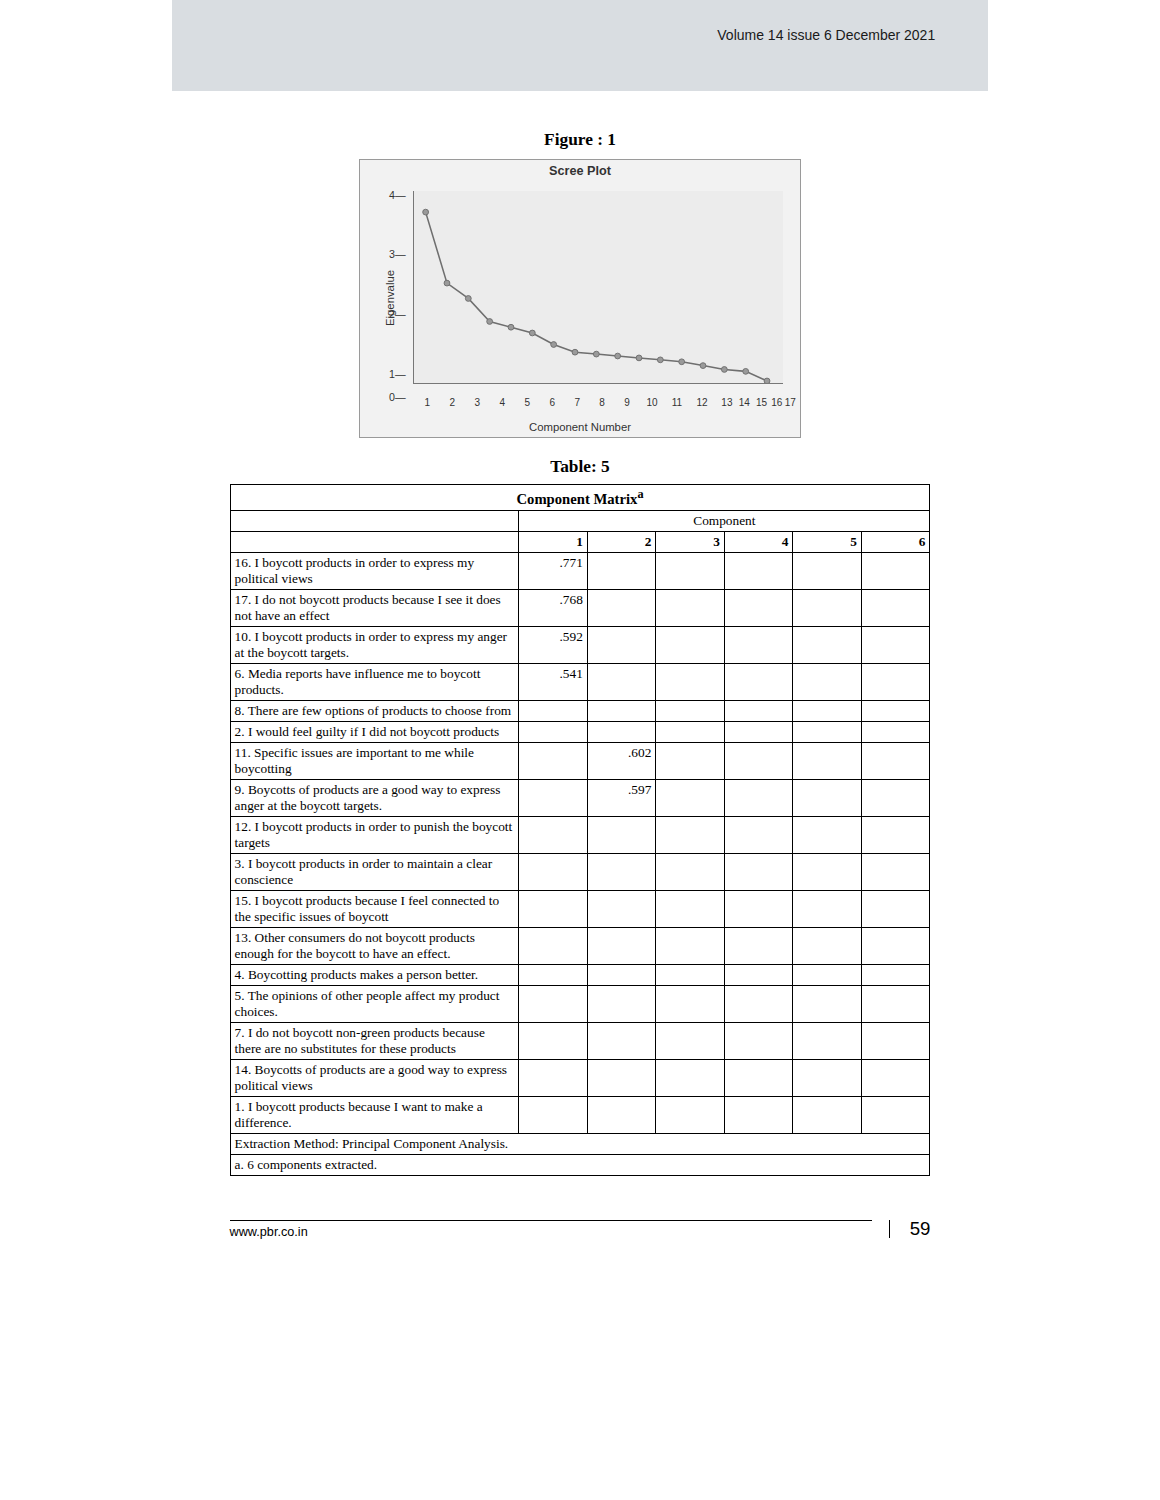Volume 14 issue 6 December 2021
Figure : 1
Scree Plot
Eigenvalue
4—
3—
2—
1—
0—
1
2
3
4
5
6
7
8
9
10
11
12
13
14
15
16
17
Component Number
Table: 5
| Component Matrix a |
| --- |
| | Component |
| | 1 | 2 | 3 | 4 | 5 | 6 |
| 16. I boycott products in order to express my political views | .771 | | | | | |
| 17. I do not boycott products because I see it does not have an effect | .768 | | | | | |
| 10. I boycott products in order to express my anger at the boycott targets. | .592 | | | | | |
| 6. Media reports have influence me to boycott products. | .541 | | | | | |
| 8. There are few options of products to choose from | | | | | | |
| 2. I would feel guilty if I did not boycott products | | | | | | |
| 11. Specific issues are important to me while boycotting | | .602 | | | | |
| 9. Boycotts of products are a good way to express anger at the boycott targets. | | .597 | | | | |
| 12. I boycott products in order to punish the boycott targets | | | | | | |
| 3. I boycott products in order to maintain a clear conscience | | | | | | |
| 15. I boycott products because I feel connected to the specific issues of boycott | | | | | | |
| 13. Other consumers do not boycott products enough for the boycott to have an effect. | | | | | | |
| 4. Boycotting products makes a person better. | | | | | | |
| 5. The opinions of other people affect my product choices. | | | | | | |
| 7. I do not boycott non-green products because there are no substitutes for these products | | | | | | |
| 14. Boycotts of products are a good way to express political views | | | | | | |
| 1. I boycott products because I want to make a difference. | | | | | | |
| Extraction Method: Principal Component Analysis. |
| a. 6 components extracted. |
www.pbr.co.in
59